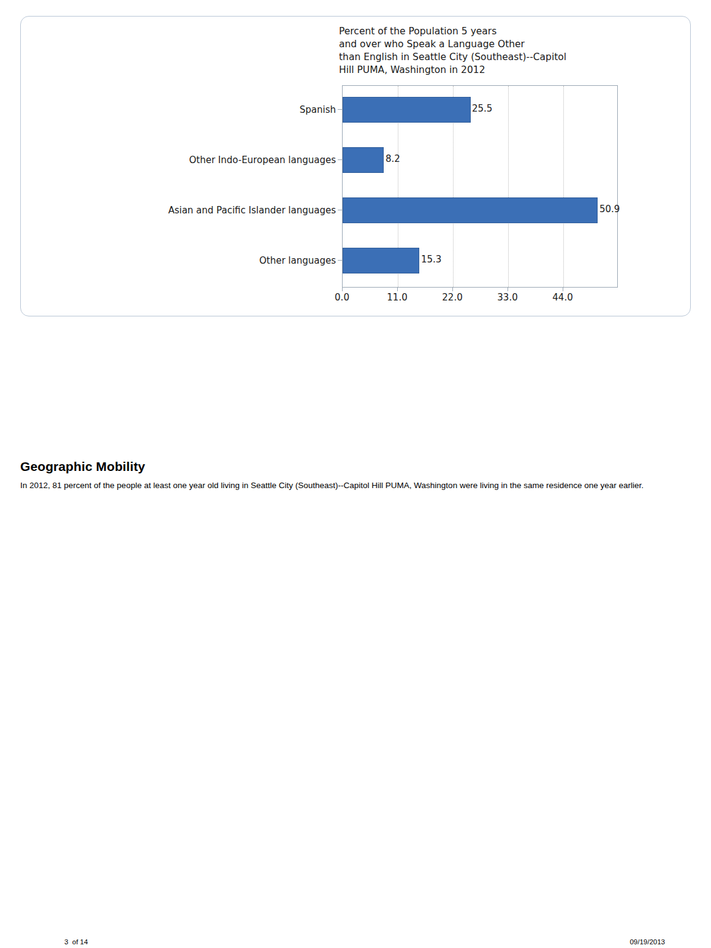Percent of the Population 5 years
and over who Speak a Language Other
than English in Seattle City (Southeast)--Capitol
Hill PUMA, Washington in 2012
Spanish
Other Indo-European languages
Asian and Pacific Islander languages
Other languages
25.5
8.2
50.9
15.3
0.0
11.0
22.0
33.0
44.0
Geographic Mobility
In 2012, 81 percent of the people at least one year old living in Seattle City (Southeast)--Capitol Hill PUMA, Washington were living in the same residence one year earlier.
3 of 14 09/19/2013